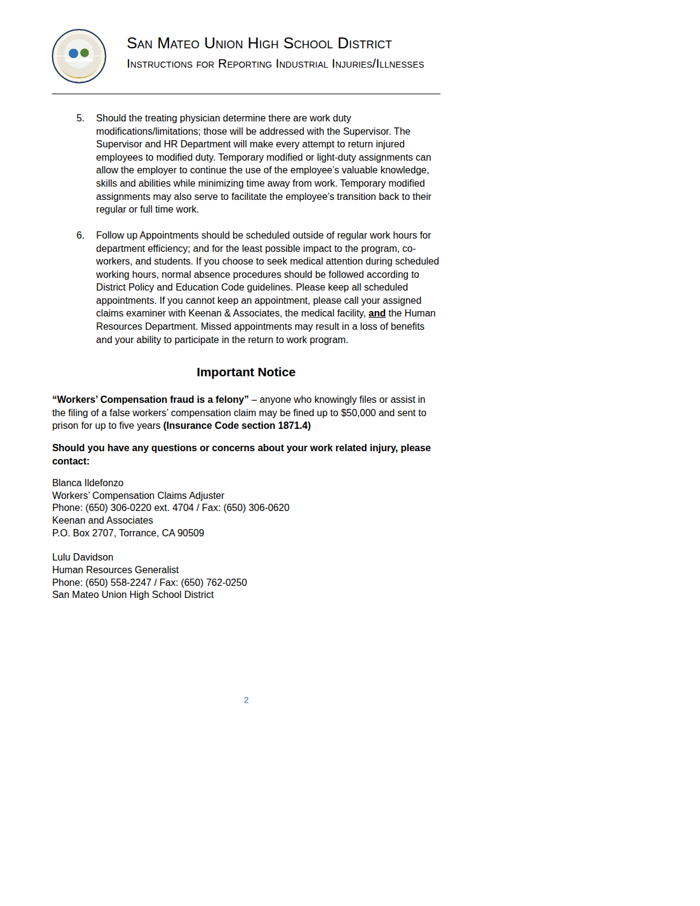San Mateo Union High School District
Instructions for Reporting Industrial Injuries/Illnesses
5. Should the treating physician determine there are work duty modifications/limitations; those will be addressed with the Supervisor. The Supervisor and HR Department will make every attempt to return injured employees to modified duty. Temporary modified or light-duty assignments can allow the employer to continue the use of the employee’s valuable knowledge, skills and abilities while minimizing time away from work. Temporary modified assignments may also serve to facilitate the employee’s transition back to their regular or full time work.
6. Follow up Appointments should be scheduled outside of regular work hours for department efficiency; and for the least possible impact to the program, co-workers, and students. If you choose to seek medical attention during scheduled working hours, normal absence procedures should be followed according to District Policy and Education Code guidelines. Please keep all scheduled appointments. If you cannot keep an appointment, please call your assigned claims examiner with Keenan & Associates, the medical facility, and the Human Resources Department. Missed appointments may result in a loss of benefits and your ability to participate in the return to work program.
Important Notice
“Workers’ Compensation fraud is a felony” – anyone who knowingly files or assist in the filing of a false workers’ compensation claim may be fined up to $50,000 and sent to prison for up to five years (Insurance Code section 1871.4)
Should you have any questions or concerns about your work related injury, please contact:
Blanca Ildefonzo
Workers’ Compensation Claims Adjuster
Phone: (650) 306-0220 ext. 4704 / Fax: (650) 306-0620
Keenan and Associates
P.O. Box 2707, Torrance, CA 90509
Lulu Davidson
Human Resources Generalist
Phone: (650) 558-2247 / Fax: (650) 762-0250
San Mateo Union High School District
2